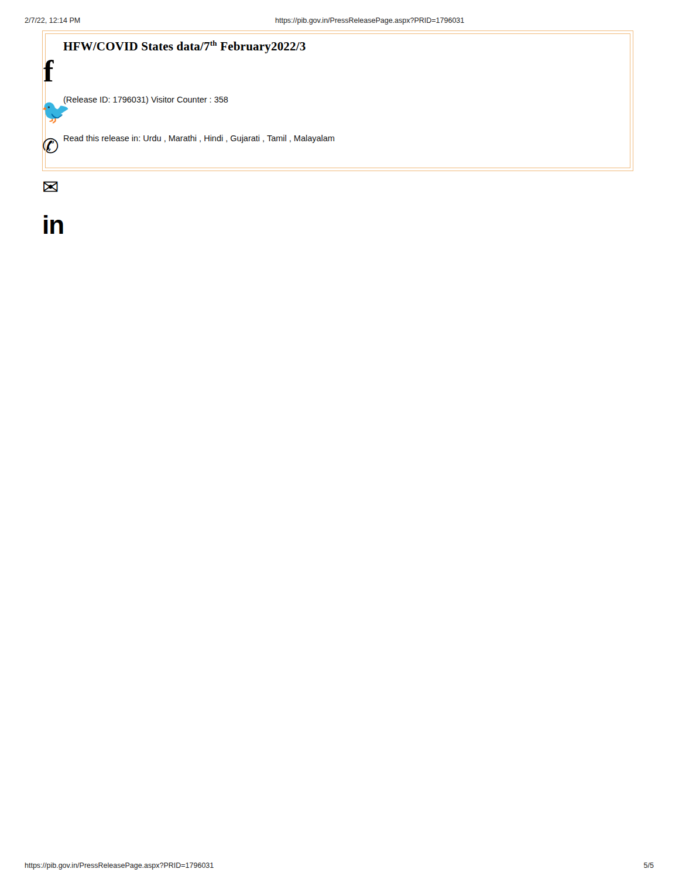2/7/22, 12:14 PM
https://pib.gov.in/PressReleasePage.aspx?PRID=1796031
HFW/COVID States data/7th February2022/3
(Release ID: 1796031) Visitor Counter : 358
Read this release in: Urdu , Marathi , Hindi , Gujarati , Tamil , Malayalam
f 🐦 ✆ ✉ in
https://pib.gov.in/PressReleasePage.aspx?PRID=1796031
5/5